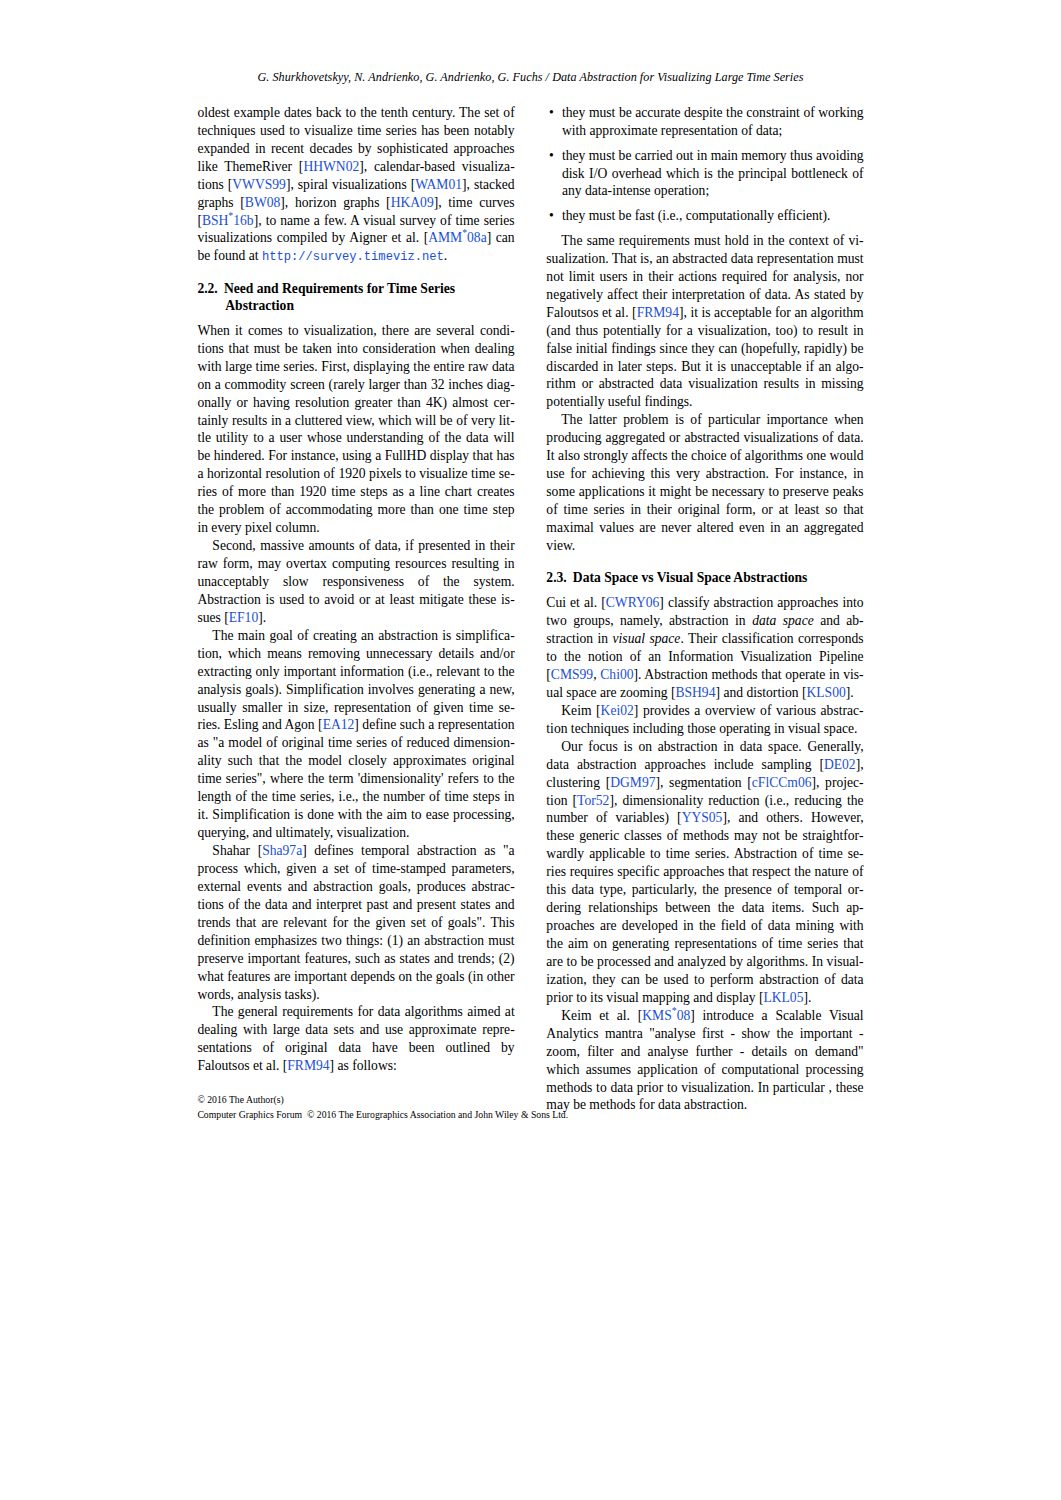G. Shurkhovetskyy, N. Andrienko, G. Andrienko, G. Fuchs / Data Abstraction for Visualizing Large Time Series
oldest example dates back to the tenth century. The set of techniques used to visualize time series has been notably expanded in recent decades by sophisticated approaches like ThemeRiver [HHWN02], calendar-based visualizations [VWVS99], spiral visualizations [WAM01], stacked graphs [BW08], horizon graphs [HKA09], time curves [BSH*16b], to name a few. A visual survey of time series visualizations compiled by Aigner et al. [AMM*08a] can be found at http://survey.timeviz.net.
2.2. Need and Requirements for Time SeriesAbstraction
When it comes to visualization, there are several conditions that must be taken into consideration when dealing with large time series. First, displaying the entire raw data on a commodity screen (rarely larger than 32 inches diagonally or having resolution greater than 4K) almost certainly results in a cluttered view, which will be of very little utility to a user whose understanding of the data will be hindered. For instance, using a FullHD display that has a horizontal resolution of 1920 pixels to visualize time series of more than 1920 time steps as a line chart creates the problem of accommodating more than one time step in every pixel column.
Second, massive amounts of data, if presented in their raw form, may overtax computing resources resulting in unacceptably slow responsiveness of the system. Abstraction is used to avoid or at least mitigate these issues [EF10].
The main goal of creating an abstraction is simplification, which means removing unnecessary details and/or extracting only important information (i.e., relevant to the analysis goals). Simplification involves generating a new, usually smaller in size, representation of given time series. Esling and Agon [EA12] define such a representation as "a model of original time series of reduced dimensionality such that the model closely approximates original time series", where the term 'dimensionality' refers to the length of the time series, i.e., the number of time steps in it. Simplification is done with the aim to ease processing, querying, and ultimately, visualization.
Shahar [Sha97a] defines temporal abstraction as "a process which, given a set of time-stamped parameters, external events and abstraction goals, produces abstractions of the data and interpret past and present states and trends that are relevant for the given set of goals". This definition emphasizes two things: (1) an abstraction must preserve important features, such as states and trends; (2) what features are important depends on the goals (in other words, analysis tasks).
The general requirements for data algorithms aimed at dealing with large data sets and use approximate representations of original data have been outlined by Faloutsos et al. [FRM94] as follows:
they must be accurate despite the constraint of working with approximate representation of data;
they must be carried out in main memory thus avoiding disk I/O overhead which is the principal bottleneck of any data-intense operation;
they must be fast (i.e., computationally efficient).
The same requirements must hold in the context of visualization. That is, an abstracted data representation must not limit users in their actions required for analysis, nor negatively affect their interpretation of data. As stated by Faloutsos et al. [FRM94], it is acceptable for an algorithm (and thus potentially for a visualization, too) to result in false initial findings since they can (hopefully, rapidly) be discarded in later steps. But it is unacceptable if an algorithm or abstracted data visualization results in missing potentially useful findings.
The latter problem is of particular importance when producing aggregated or abstracted visualizations of data. It also strongly affects the choice of algorithms one would use for achieving this very abstraction. For instance, in some applications it might be necessary to preserve peaks of time series in their original form, or at least so that maximal values are never altered even in an aggregated view.
2.3. Data Space vs Visual Space Abstractions
Cui et al. [CWRY06] classify abstraction approaches into two groups, namely, abstraction in data space and abstraction in visual space. Their classification corresponds to the notion of an Information Visualization Pipeline [CMS99, Chi00]. Abstraction methods that operate in visual space are zooming [BSH94] and distortion [KLS00].
Keim [Kei02] provides a overview of various abstraction techniques including those operating in visual space.
Our focus is on abstraction in data space. Generally, data abstraction approaches include sampling [DE02], clustering [DGM97], segmentation [cFlCCm06], projection [Tor52], dimensionality reduction (i.e., reducing the number of variables) [YYS05], and others. However, these generic classes of methods may not be straightforwardly applicable to time series. Abstraction of time series requires specific approaches that respect the nature of this data type, particularly, the presence of temporal ordering relationships between the data items. Such approaches are developed in the field of data mining with the aim on generating representations of time series that are to be processed and analyzed by algorithms. In visualization, they can be used to perform abstraction of data prior to its visual mapping and display [LKL05].
Keim et al. [KMS*08] introduce a Scalable Visual Analytics mantra "analyse first - show the important - zoom, filter and analyse further - details on demand" which assumes application of computational processing methods to data prior to visualization. In particular , these may be methods for data abstraction.
© 2016 The Author(s)
Computer Graphics Forum © 2016 The Eurographics Association and John Wiley & Sons Ltd.